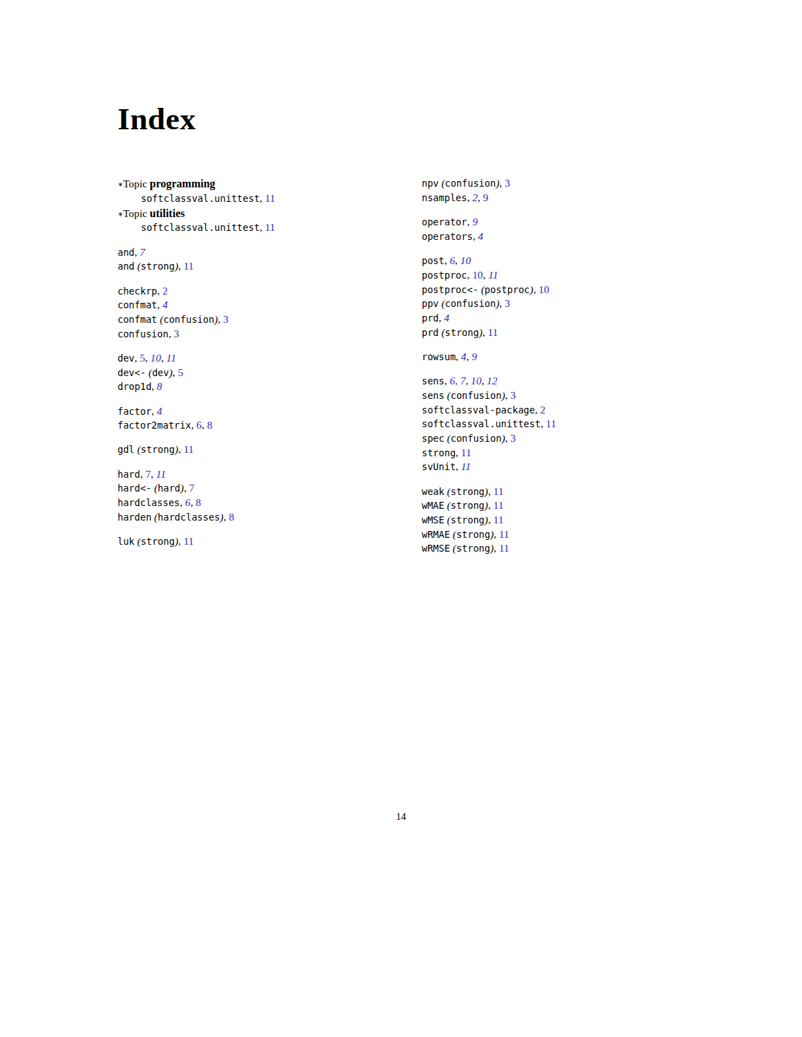Index
∗Topic programming
softclassval.unittest, 11
∗Topic utilities
softclassval.unittest, 11
and, 7
and (strong), 11
checkrp, 2
confmat, 4
confmat (confusion), 3
confusion, 3
dev, 5, 10, 11
dev<- (dev), 5
drop1d, 8
factor, 4
factor2matrix, 6, 8
gdl (strong), 11
hard, 7, 11
hard<- (hard), 7
hardclasses, 6, 8
harden (hardclasses), 8
luk (strong), 11
npv (confusion), 3
nsamples, 2, 9
operator, 9
operators, 4
post, 6, 10
postproc, 10, 11
postproc<- (postproc), 10
ppv (confusion), 3
prd, 4
prd (strong), 11
rowsum, 4, 9
sens, 6, 7, 10, 12
sens (confusion), 3
softclassval-package, 2
softclassval.unittest, 11
spec (confusion), 3
strong, 11
svUnit, 11
weak (strong), 11
wMAE (strong), 11
wMSE (strong), 11
wRMAE (strong), 11
wRMSE (strong), 11
14